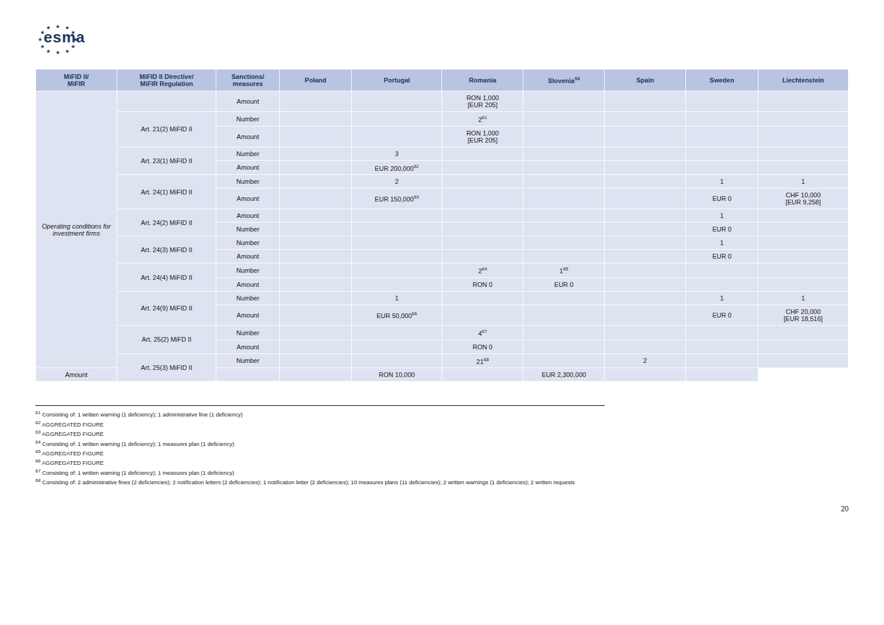★ ★ ★ ★ ★ ★ ★ ★ ★ ★ ★ ★
esma
| MiFID II/ MiFIR | MiFID II Directive/ MiFIR Regulation | Sanctions/ measures | Poland | Portugal | Romania | Slovenia 53 | Spain | Sweden | Liechtenstein |
| --- | --- | --- | --- | --- | --- | --- | --- | --- | --- |
| Operating conditions for investment firms | | Amount | | | RON 1,000 [EUR 205] | | | | |
| Art. 21(2) MiFID II | Number | | | 2 61 | | | | |
| Amount | | | RON 1,000 [EUR 205] | | | | |
| Art. 23(1) MiFID II | Number | | 3 | | | | | |
| Amount | | EUR 200,000 62 | | | | | |
| Art. 24(1) MiFID II | Number | | 2 | | | | 1 | 1 |
| Amount | | EUR 150,000 63 | | | | EUR 0 | CHF 10,000 [EUR 9,258] |
| Art. 24(2) MiFID II | Amount | | | | | | 1 | |
| Number | | | | | | EUR 0 | |
| Art. 24(3) MiFID II | Number | | | | | | 1 | |
| Amount | | | | | | EUR 0 | |
| Art. 24(4) MiFID II | Number | | | 2 64 | 1 65 | | | |
| Amount | | | RON 0 | EUR 0 | | | |
| Art. 24(9) MiFID II | Number | | 1 | | | | 1 | 1 |
| Amount | | EUR 50,000 66 | | | | EUR 0 | CHF 20,000 [EUR 18,516] |
| Art. 25(2) MiFD II | Number | | | 4 67 | | | | |
| Amount | | | RON 0 | | | | |
| Art. 25(3) MiFID II | Number | | | 21 68 | | 2 | | |
| Amount | | | RON 10,000 | | EUR 2,300,000 | | |
61 Consisting of: 1 written warning (1 deficiency); 1 administrative fine (1 deficiency)
62 AGGREGATED FIGURE
63 AGGREGATED FIGURE
64 Consisting of: 1 written warning (1 deficiency); 1 measures plan (1 deficiency)
65 AGGREGATED FIGURE
66 AGGREGATED FIGURE
67 Consisting of: 1 written warning (1 deficiency); 1 measures plan (1 deficiency)
68 Consisting of: 2 administrative fines (2 deficiencies); 2 notification letters (2 deficiencies); 1 notification letter (2 deficiencies); 10 measures plans (11 deficiencies); 2 written warnings (1 deficiencies); 2 written requests
20